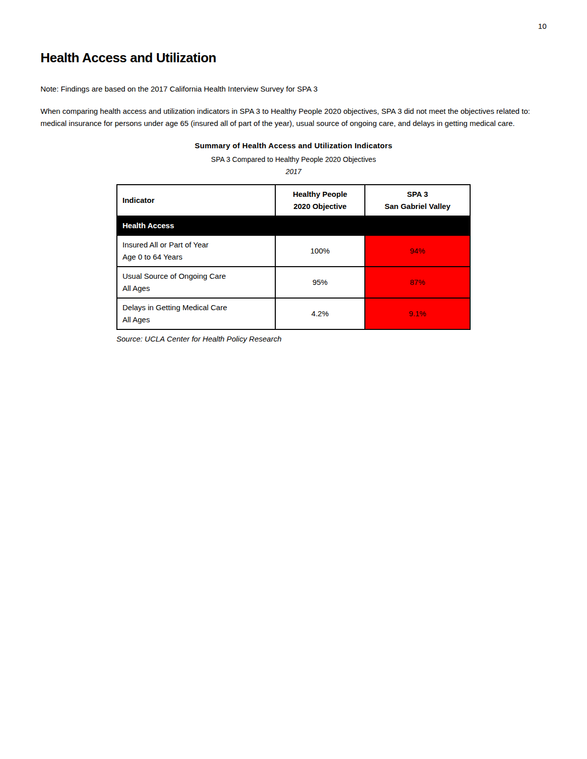10
Health Access and Utilization
Note: Findings are based on the 2017 California Health Interview Survey for SPA 3
When comparing health access and utilization indicators in SPA 3 to Healthy People 2020 objectives, SPA 3 did not meet the objectives related to: medical insurance for persons under age 65 (insured all of part of the year), usual source of ongoing care, and delays in getting medical care.
Summary of Health Access and Utilization Indicators
SPA 3 Compared to Healthy People 2020 Objectives
2017
| Indicator | Healthy People 2020 Objective | SPA 3 San Gabriel Valley |
| --- | --- | --- |
| Health Access |
| Insured All or Part of Year Age 0 to 64 Years | 100% | 94% |
| Usual Source of Ongoing Care All Ages | 95% | 87% |
| Delays in Getting Medical Care All Ages | 4.2% | 9.1% |
Source: UCLA Center for Health Policy Research